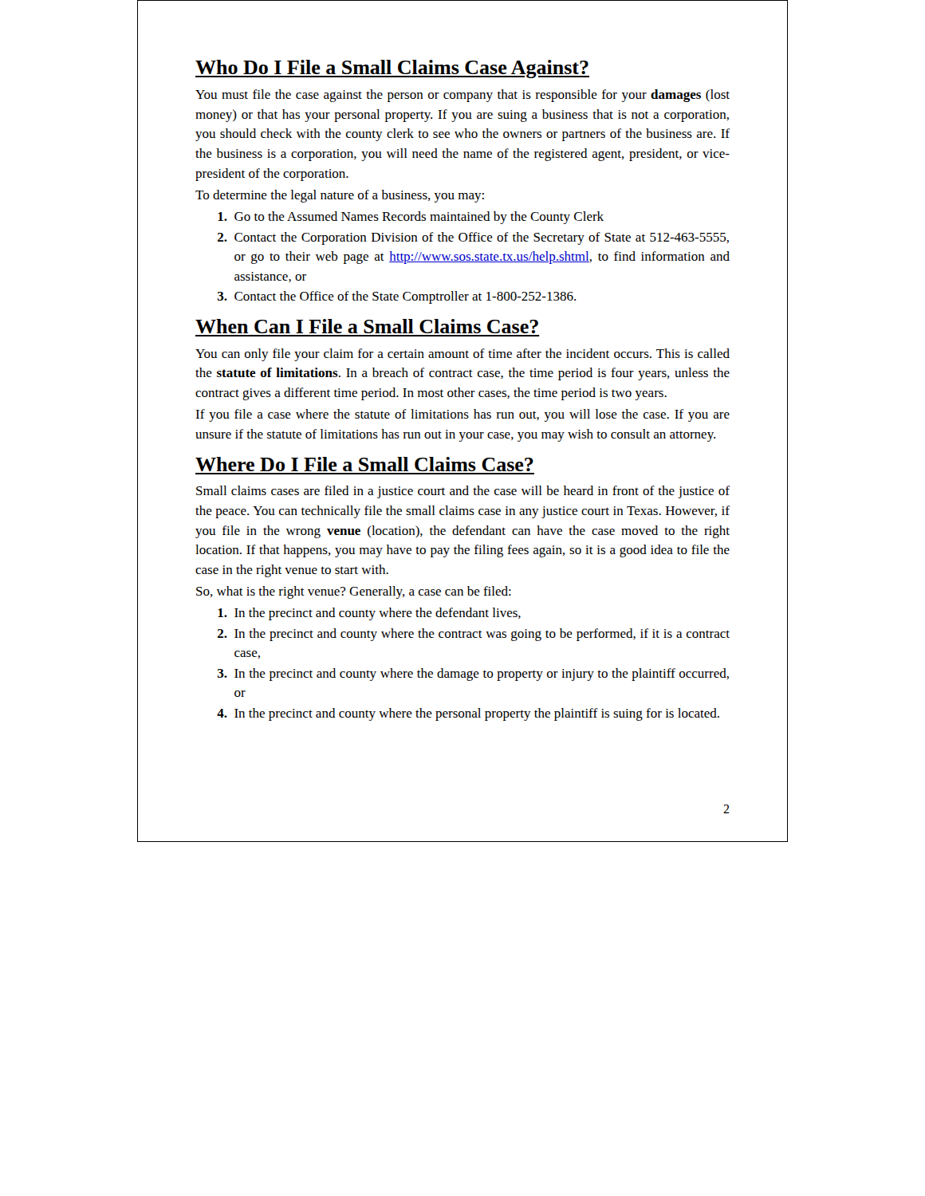Who Do I File a Small Claims Case Against?
You must file the case against the person or company that is responsible for your damages (lost money) or that has your personal property. If you are suing a business that is not a corporation, you should check with the county clerk to see who the owners or partners of the business are. If the business is a corporation, you will need the name of the registered agent, president, or vice-president of the corporation.
To determine the legal nature of a business, you may:
Go to the Assumed Names Records maintained by the County Clerk
Contact the Corporation Division of the Office of the Secretary of State at 512-463-5555, or go to their web page at http://www.sos.state.tx.us/help.shtml, to find information and assistance, or
Contact the Office of the State Comptroller at 1-800-252-1386.
When Can I File a Small Claims Case?
You can only file your claim for a certain amount of time after the incident occurs. This is called the statute of limitations. In a breach of contract case, the time period is four years, unless the contract gives a different time period. In most other cases, the time period is two years.
If you file a case where the statute of limitations has run out, you will lose the case. If you are unsure if the statute of limitations has run out in your case, you may wish to consult an attorney.
Where Do I File a Small Claims Case?
Small claims cases are filed in a justice court and the case will be heard in front of the justice of the peace. You can technically file the small claims case in any justice court in Texas. However, if you file in the wrong venue (location), the defendant can have the case moved to the right location. If that happens, you may have to pay the filing fees again, so it is a good idea to file the case in the right venue to start with.
So, what is the right venue? Generally, a case can be filed:
In the precinct and county where the defendant lives,
In the precinct and county where the contract was going to be performed, if it is a contract case,
In the precinct and county where the damage to property or injury to the plaintiff occurred, or
In the precinct and county where the personal property the plaintiff is suing for is located.
2